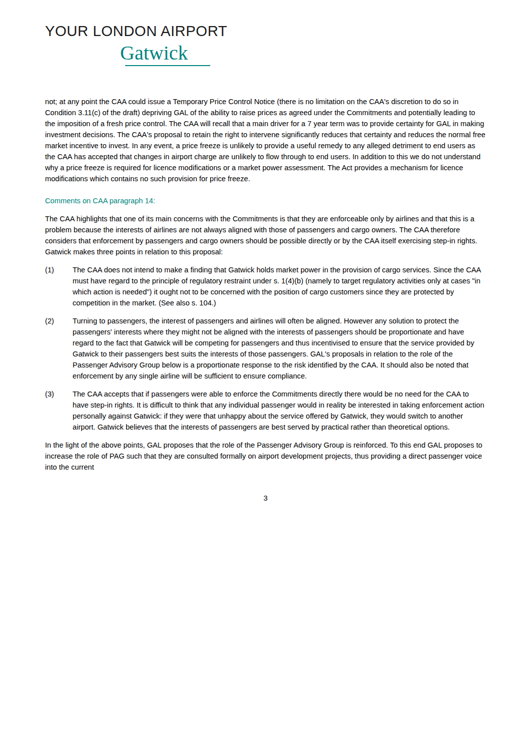YOUR LONDON AIRPORT
Gatwick
not; at any point the CAA could issue a Temporary Price Control Notice (there is no limitation on the CAA's discretion to do so in Condition 3.11(c) of the draft) depriving GAL of the ability to raise prices as agreed under the Commitments and potentially leading to the imposition of a fresh price control. The CAA will recall that a main driver for a 7 year term was to provide certainty for GAL in making investment decisions. The CAA's proposal to retain the right to intervene significantly reduces that certainty and reduces the normal free market incentive to invest. In any event, a price freeze is unlikely to provide a useful remedy to any alleged detriment to end users as the CAA has accepted that changes in airport charge are unlikely to flow through to end users. In addition to this we do not understand why a price freeze is required for licence modifications or a market power assessment. The Act provides a mechanism for licence modifications which contains no such provision for price freeze.
Comments on CAA paragraph 14:
The CAA highlights that one of its main concerns with the Commitments is that they are enforceable only by airlines and that this is a problem because the interests of airlines are not always aligned with those of passengers and cargo owners. The CAA therefore considers that enforcement by passengers and cargo owners should be possible directly or by the CAA itself exercising step-in rights. Gatwick makes three points in relation to this proposal:
(1)
The CAA does not intend to make a finding that Gatwick holds market power in the provision of cargo services. Since the CAA must have regard to the principle of regulatory restraint under s. 1(4)(b) (namely to target regulatory activities only at cases "in which action is needed") it ought not to be concerned with the position of cargo customers since they are protected by competition in the market. (See also s. 104.)
(2)
Turning to passengers, the interest of passengers and airlines will often be aligned. However any solution to protect the passengers' interests where they might not be aligned with the interests of passengers should be proportionate and have regard to the fact that Gatwick will be competing for passengers and thus incentivised to ensure that the service provided by Gatwick to their passengers best suits the interests of those passengers. GAL's proposals in relation to the role of the Passenger Advisory Group below is a proportionate response to the risk identified by the CAA. It should also be noted that enforcement by any single airline will be sufficient to ensure compliance.
(3)
The CAA accepts that if passengers were able to enforce the Commitments directly there would be no need for the CAA to have step-in rights. It is difficult to think that any individual passenger would in reality be interested in taking enforcement action personally against Gatwick: if they were that unhappy about the service offered by Gatwick, they would switch to another airport. Gatwick believes that the interests of passengers are best served by practical rather than theoretical options.
In the light of the above points, GAL proposes that the role of the Passenger Advisory Group is reinforced. To this end GAL proposes to increase the role of PAG such that they are consulted formally on airport development projects, thus providing a direct passenger voice into the current
3